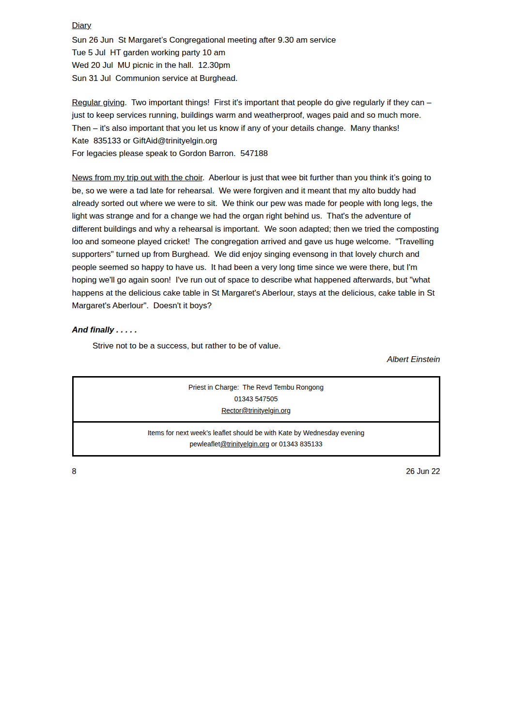Diary
Sun 26 Jun St Margaret’s Congregational meeting after 9.30 am service
Tue 5 Jul HT garden working party 10 am
Wed 20 Jul MU picnic in the hall. 12.30pm
Sun 31 Jul Communion service at Burghead.
Regular giving. Two important things! First it's important that people do give regularly if they can – just to keep services running, buildings warm and weatherproof, wages paid and so much more. Then – it's also important that you let us know if any of your details change. Many thanks!
Kate 835133 or GiftAid@trinityelgin.org
For legacies please speak to Gordon Barron. 547188
News from my trip out with the choir. Aberlour is just that wee bit further than you think it’s going to be, so we were a tad late for rehearsal. We were forgiven and it meant that my alto buddy had already sorted out where we were to sit. We think our pew was made for people with long legs, the light was strange and for a change we had the organ right behind us. That's the adventure of different buildings and why a rehearsal is important. We soon adapted; then we tried the composting loo and someone played cricket! The congregation arrived and gave us huge welcome. "Travelling supporters" turned up from Burghead. We did enjoy singing evensong in that lovely church and people seemed so happy to have us. It had been a very long time since we were there, but I'm hoping we'll go again soon! I've run out of space to describe what happened afterwards, but "what happens at the delicious cake table in St Margaret's Aberlour, stays at the delicious, cake table in St Margaret's Aberlour". Doesn't it boys?
And finally . . . . .
Strive not to be a success, but rather to be of value.
Albert Einstein
Priest in Charge: The Revd Tembu Rongong
01343 547505
Rector@trinityelgin.org
Items for next week’s leaflet should be with Kate by Wednesday evening
pewleaflet@trinityelgin.org or 01343 835133
8 26 Jun 22